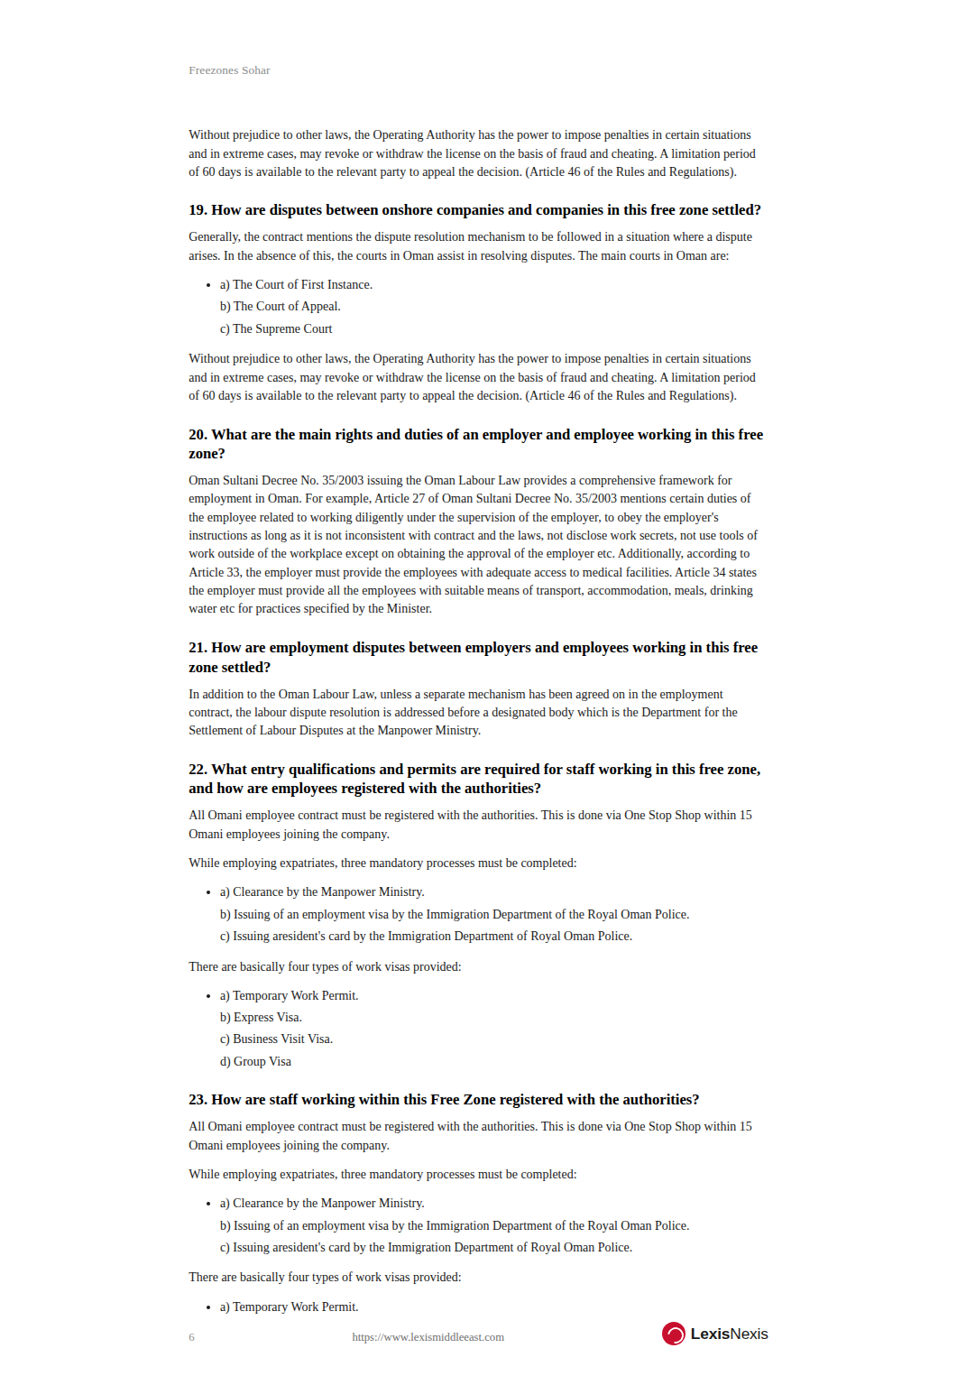Freezones Sohar
Without prejudice to other laws, the Operating Authority has the power to impose penalties in certain situations and in extreme cases, may revoke or withdraw the license on the basis of fraud and cheating. A limitation period of 60 days is available to the relevant party to appeal the decision. (Article 46 of the Rules and Regulations).
19. How are disputes between onshore companies and companies in this free zone settled?
Generally, the contract mentions the dispute resolution mechanism to be followed in a situation where a dispute arises. In the absence of this, the courts in Oman assist in resolving disputes. The main courts in Oman are:
a) The Court of First Instance. b) The Court of Appeal. c) The Supreme Court
Without prejudice to other laws, the Operating Authority has the power to impose penalties in certain situations and in extreme cases, may revoke or withdraw the license on the basis of fraud and cheating. A limitation period of 60 days is available to the relevant party to appeal the decision. (Article 46 of the Rules and Regulations).
20. What are the main rights and duties of an employer and employee working in this free zone?
Oman Sultani Decree No. 35/2003 issuing the Oman Labour Law provides a comprehensive framework for employment in Oman. For example, Article 27 of Oman Sultani Decree No. 35/2003 mentions certain duties of the employee related to working diligently under the supervision of the employer, to obey the employer's instructions as long as it is not inconsistent with contract and the laws, not disclose work secrets, not use tools of work outside of the workplace except on obtaining the approval of the employer etc. Additionally, according to Article 33, the employer must provide the employees with adequate access to medical facilities. Article 34 states the employer must provide all the employees with suitable means of transport, accommodation, meals, drinking water etc for practices specified by the Minister.
21. How are employment disputes between employers and employees working in this free zone settled?
In addition to the Oman Labour Law, unless a separate mechanism has been agreed on in the employment contract, the labour dispute resolution is addressed before a designated body which is the Department for the Settlement of Labour Disputes at the Manpower Ministry.
22. What entry qualifications and permits are required for staff working in this free zone, and how are employees registered with the authorities?
All Omani employee contract must be registered with the authorities. This is done via One Stop Shop within 15 Omani employees joining the company.
While employing expatriates, three mandatory processes must be completed:
a) Clearance by the Manpower Ministry. b) Issuing of an employment visa by the Immigration Department of the Royal Oman Police. c) Issuing aresident's card by the Immigration Department of Royal Oman Police.
There are basically four types of work visas provided:
a) Temporary Work Permit. b) Express Visa. c) Business Visit Visa. d) Group Visa
23. How are staff working within this Free Zone registered with the authorities?
All Omani employee contract must be registered with the authorities. This is done via One Stop Shop within 15 Omani employees joining the company.
While employing expatriates, three mandatory processes must be completed:
a) Clearance by the Manpower Ministry. b) Issuing of an employment visa by the Immigration Department of the Royal Oman Police. c) Issuing aresident's card by the Immigration Department of Royal Oman Police.
There are basically four types of work visas provided:
a) Temporary Work Permit.
6
https://www.lexismiddleeast.com
LexisNexis